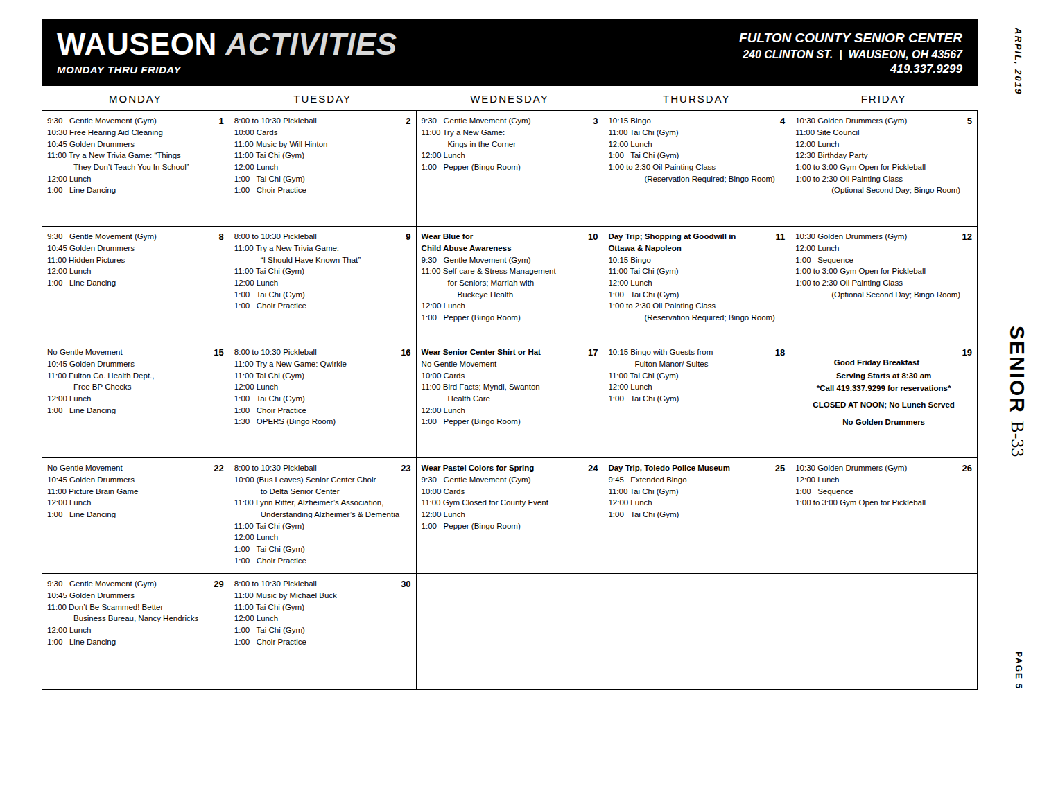ARPIL, 2019
SENIOR B-33
PAGE 5
WAUSEON ACTIVITIES
MONDAY THRU FRIDAY
FULTON COUNTY SENIOR CENTER
240 CLINTON ST. | WAUSEON, OH 43567
419.337.9299
| MONDAY | TUESDAY | WEDNESDAY | THURSDAY | FRIDAY |
| --- | --- | --- | --- | --- |
| 1 9:30 Gentle Movement (Gym) 10:30 Free Hearing Aid Cleaning 10:45 Golden Drummers 11:00 Try a New Trivia Game: “Things They Don’t Teach You In School” 12:00 Lunch 1:00 Line Dancing | 2 8:00 to 10:30 Pickleball 10:00 Cards 11:00 Music by Will Hinton 11:00 Tai Chi (Gym) 12:00 Lunch 1:00 Tai Chi (Gym) 1:00 Choir Practice | 3 9:30 Gentle Movement (Gym) 11:00 Try a New Game: Kings in the Corner 12:00 Lunch 1:00 Pepper (Bingo Room) | 4 10:15 Bingo 11:00 Tai Chi (Gym) 12:00 Lunch 1:00 Tai Chi (Gym) 1:00 to 2:30 Oil Painting Class (Reservation Required; Bingo Room) | 5 10:30 Golden Drummers (Gym) 11:00 Site Council 12:00 Lunch 12:30 Birthday Party 1:00 to 3:00 Gym Open for Pickleball 1:00 to 2:30 Oil Painting Class (Optional Second Day; Bingo Room) |
| 8 9:30 Gentle Movement (Gym) 10:45 Golden Drummers 11:00 Hidden Pictures 12:00 Lunch 1:00 Line Dancing | 9 8:00 to 10:30 Pickleball 11:00 Try a New Trivia Game: “I Should Have Known That” 11:00 Tai Chi (Gym) 12:00 Lunch 1:00 Tai Chi (Gym) 1:00 Choir Practice | 10 Wear Blue for Child Abuse Awareness 9:30 Gentle Movement (Gym) 11:00 Self-care & Stress Management for Seniors; Marriah with Buckeye Health 12:00 Lunch 1:00 Pepper (Bingo Room) | 11 Day Trip; Shopping at Goodwill in Ottawa & Napoleon 10:15 Bingo 11:00 Tai Chi (Gym) 12:00 Lunch 1:00 Tai Chi (Gym) 1:00 to 2:30 Oil Painting Class (Reservation Required; Bingo Room) | 12 10:30 Golden Drummers (Gym) 12:00 Lunch 1:00 Sequence 1:00 to 3:00 Gym Open for Pickleball 1:00 to 2:30 Oil Painting Class (Optional Second Day; Bingo Room) |
| 15 No Gentle Movement 10:45 Golden Drummers 11:00 Fulton Co. Health Dept., Free BP Checks 12:00 Lunch 1:00 Line Dancing | 16 8:00 to 10:30 Pickleball 11:00 Try a New Game: Qwirkle 11:00 Tai Chi (Gym) 12:00 Lunch 1:00 Tai Chi (Gym) 1:00 Choir Practice 1:30 OPERS (Bingo Room) | 17 Wear Senior Center Shirt or Hat No Gentle Movement 10:00 Cards 11:00 Bird Facts; Myndi, Swanton Health Care 12:00 Lunch 1:00 Pepper (Bingo Room) | 18 10:15 Bingo with Guests from Fulton Manor/ Suites 11:00 Tai Chi (Gym) 12:00 Lunch 1:00 Tai Chi (Gym) | 19 Good Friday Breakfast Serving Starts at 8:30 am *Call 419.337.9299 for reservations* CLOSED AT NOON; No Lunch Served No Golden Drummers |
| 22 No Gentle Movement 10:45 Golden Drummers 11:00 Picture Brain Game 12:00 Lunch 1:00 Line Dancing | 23 8:00 to 10:30 Pickleball 10:00 (Bus Leaves) Senior Center Choir to Delta Senior Center 11:00 Lynn Ritter, Alzheimer’s Association, Understanding Alzheimer’s & Dementia 11:00 Tai Chi (Gym) 12:00 Lunch 1:00 Tai Chi (Gym) 1:00 Choir Practice | 24 Wear Pastel Colors for Spring 9:30 Gentle Movement (Gym) 10:00 Cards 11:00 Gym Closed for County Event 12:00 Lunch 1:00 Pepper (Bingo Room) | 25 Day Trip, Toledo Police Museum 9:45 Extended Bingo 11:00 Tai Chi (Gym) 12:00 Lunch 1:00 Tai Chi (Gym) | 26 10:30 Golden Drummers (Gym) 12:00 Lunch 1:00 Sequence 1:00 to 3:00 Gym Open for Pickleball |
| 29 9:30 Gentle Movement (Gym) 10:45 Golden Drummers 11:00 Don’t Be Scammed! Better Business Bureau, Nancy Hendricks 12:00 Lunch 1:00 Line Dancing | 30 8:00 to 10:30 Pickleball 11:00 Music by Michael Buck 11:00 Tai Chi (Gym) 12:00 Lunch 1:00 Tai Chi (Gym) 1:00 Choir Practice | | | |